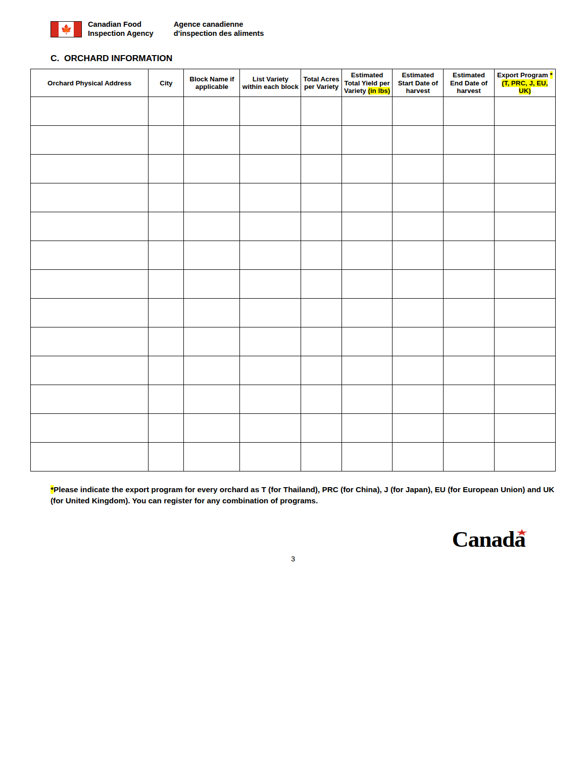🍁
Canadian Food
Inspection Agency
Agence canadienne
d'inspection des aliments
C. ORCHARD INFORMATION
| Orchard Physical Address | City | Block Name if applicable | List Variety within each block | Total Acres per Variety | Estimated Total Yield per Variety (in lbs) | Estimated Start Date of harvest | Estimated End Date of harvest | Export Program *(T, PRC, J, EU, UK) |
| --- | --- | --- | --- | --- | --- | --- | --- | --- |
*Please indicate the export program for every orchard as T (for Thailand), PRC (for China), J (for Japan), EU (for European Union) and UK (for United Kingdom). You can register for any combination of programs.
Canada
3